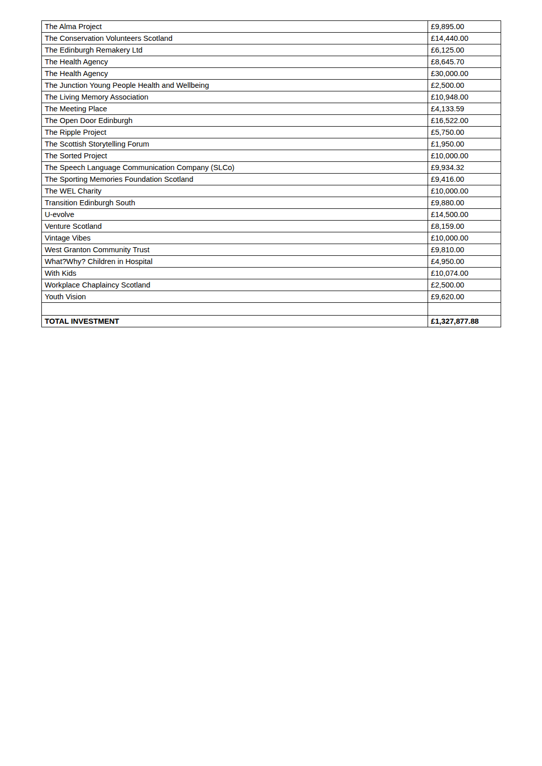| The Alma Project | £9,895.00 |
| The Conservation Volunteers Scotland | £14,440.00 |
| The Edinburgh Remakery Ltd | £6,125.00 |
| The Health Agency | £8,645.70 |
| The Health Agency | £30,000.00 |
| The Junction Young People Health and Wellbeing | £2,500.00 |
| The Living Memory Association | £10,948.00 |
| The Meeting Place | £4,133.59 |
| The Open Door Edinburgh | £16,522.00 |
| The Ripple Project | £5,750.00 |
| The Scottish Storytelling Forum | £1,950.00 |
| The Sorted Project | £10,000.00 |
| The Speech Language Communication Company (SLCo) | £9,934.32 |
| The Sporting Memories Foundation Scotland | £9,416.00 |
| The WEL Charity | £10,000.00 |
| Transition Edinburgh South | £9,880.00 |
| U-evolve | £14,500.00 |
| Venture Scotland | £8,159.00 |
| Vintage Vibes | £10,000.00 |
| West Granton Community Trust | £9,810.00 |
| What?Why? Children in Hospital | £4,950.00 |
| With Kids | £10,074.00 |
| Workplace Chaplaincy Scotland | £2,500.00 |
| Youth Vision | £9,620.00 |
| TOTAL INVESTMENT | £1,327,877.88 |